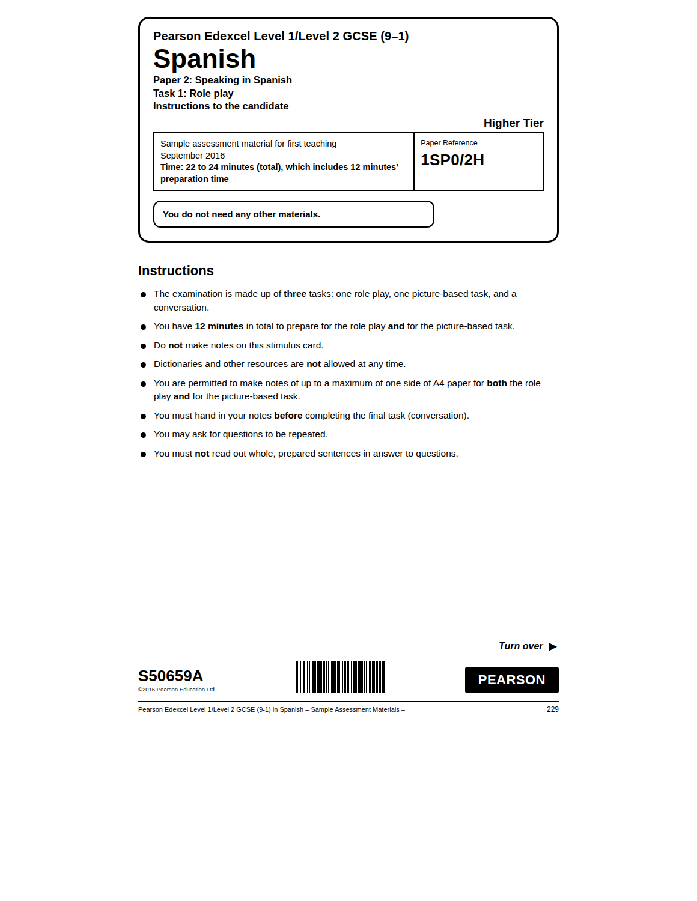Pearson Edexcel Level 1/Level 2 GCSE (9–1)
Spanish
Paper 2: Speaking in Spanish
Task 1: Role play
Instructions to the candidate
Higher Tier
| Sample assessment material for first teaching September 2016 Time: 22 to 24 minutes (total), which includes 12 minutes’ preparation time | Paper Reference 1SP0/2H |
You do not need any other materials.
Instructions
The examination is made up of three tasks: one role play, one picture-based task, and a conversation.
You have 12 minutes in total to prepare for the role play and for the picture-based task.
Do not make notes on this stimulus card.
Dictionaries and other resources are not allowed at any time.
You are permitted to make notes of up to a maximum of one side of A4 paper for both the role play and for the picture-based task.
You must hand in your notes before completing the final task (conversation).
You may ask for questions to be repeated.
You must not read out whole, prepared sentences in answer to questions.
Turn over ▶
S50659A
©2016 Pearson Education Ltd.
PEARSON
Pearson Edexcel Level 1/Level 2 GCSE (9-1) in Spanish – Sample Assessment Materials –
229